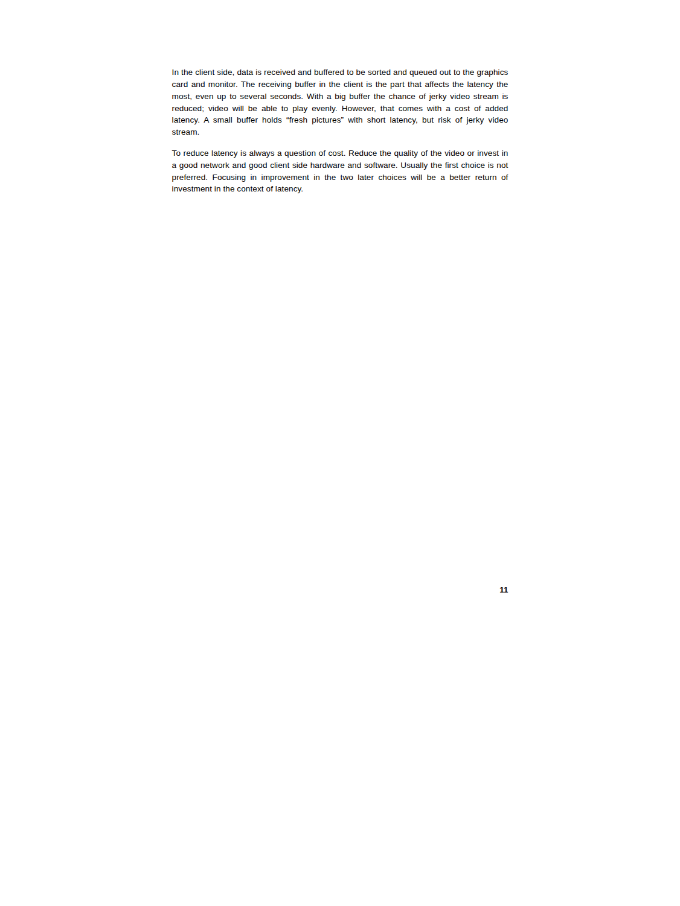In the client side, data is received and buffered to be sorted and queued out to the graphics card and monitor. The receiving buffer in the client is the part that affects the latency the most, even up to several seconds. With a big buffer the chance of jerky video stream is reduced; video will be able to play evenly. However, that comes with a cost of added latency. A small buffer holds “fresh pictures” with short latency, but risk of jerky video stream.
To reduce latency is always a question of cost. Reduce the quality of the video or invest in a good network and good client side hardware and software. Usually the first choice is not preferred. Focusing in improvement in the two later choices will be a better return of investment in the context of latency.
11